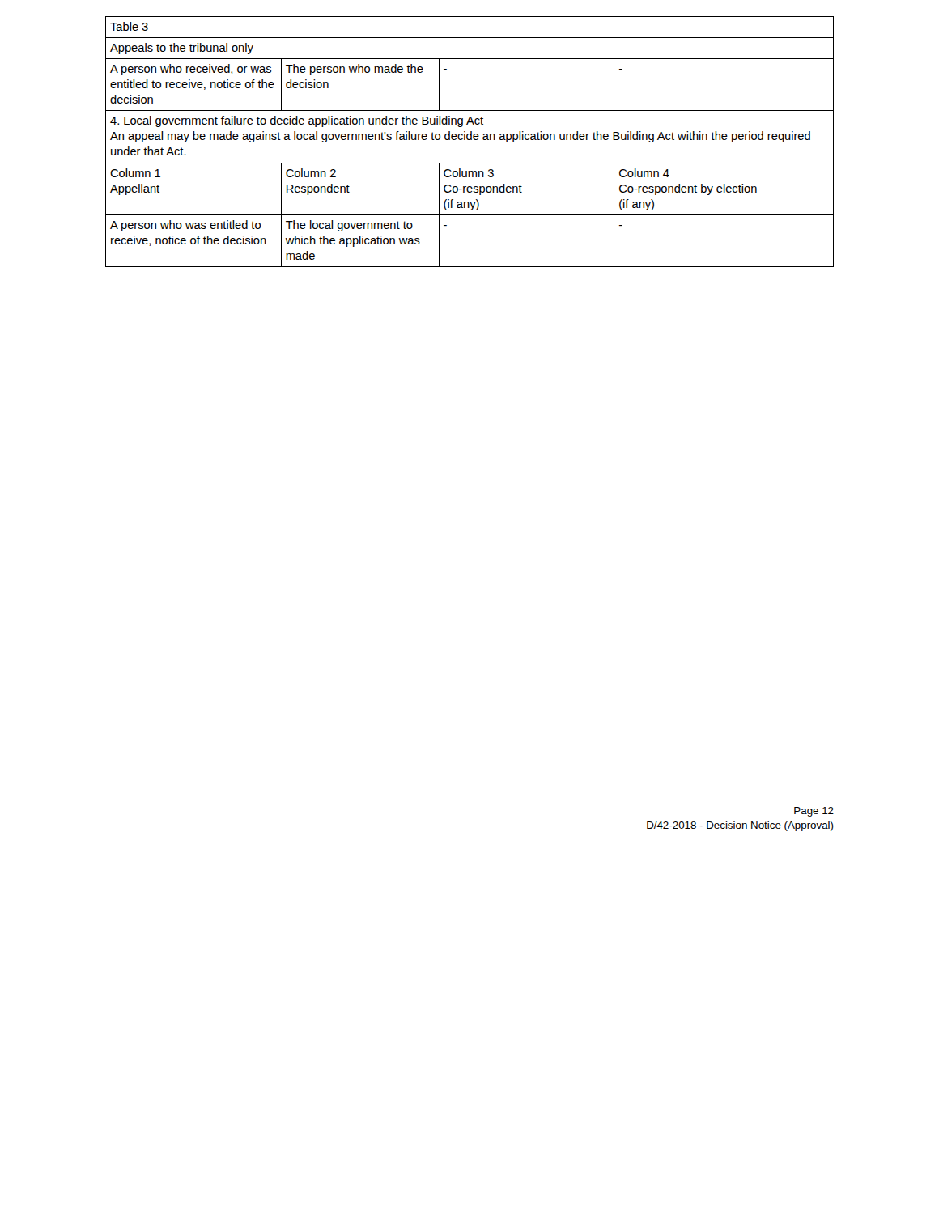| Table 3 |
| Appeals to the tribunal only |
| A person who received, or was entitled to receive, notice of the decision | The person who made the decision | - | - |
| 4. Local government failure to decide application under the Building Act An appeal may be made against a local government's failure to decide an application under the Building Act within the period required under that Act. |
| Column 1 Appellant | Column 2 Respondent | Column 3 Co-respondent (if any) | Column 4 Co-respondent by election (if any) |
| A person who was entitled to receive, notice of the decision | The local government to which the application was made | - | - |
Page 12
D/42-2018 - Decision Notice (Approval)